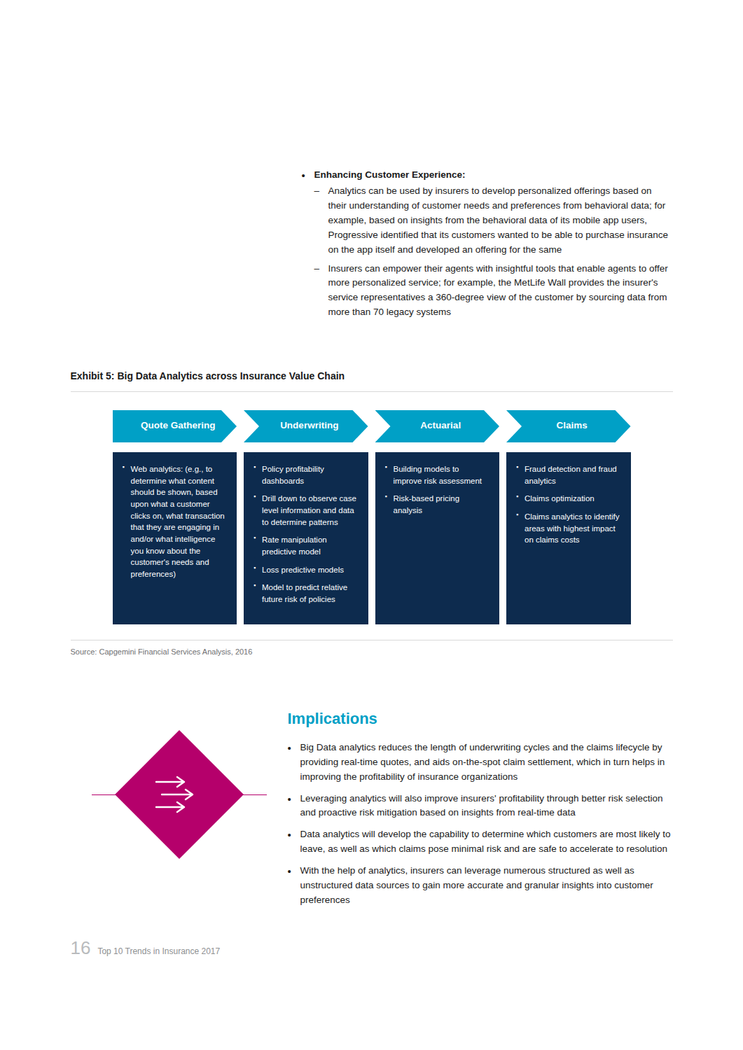Enhancing Customer Experience:
Analytics can be used by insurers to develop personalized offerings based on their understanding of customer needs and preferences from behavioral data; for example, based on insights from the behavioral data of its mobile app users, Progressive identified that its customers wanted to be able to purchase insurance on the app itself and developed an offering for the same
Insurers can empower their agents with insightful tools that enable agents to offer more personalized service; for example, the MetLife Wall provides the insurer's service representatives a 360-degree view of the customer by sourcing data from more than 70 legacy systems
Exhibit 5: Big Data Analytics across Insurance Value Chain
Quote Gathering
Underwriting
Actuarial
Claims
Web analytics: (e.g., to determine what content should be shown, based upon what a customer clicks on, what transaction that they are engaging in and/or what intelligence you know about the customer's needs and preferences)
Policy profitability dashboards
Drill down to observe case level information and data to determine patterns
Rate manipulation predictive model
Loss predictive models
Model to predict relative future risk of policies
Building models to improve risk assessment
Risk-based pricing analysis
Fraud detection and fraud analytics
Claims optimization
Claims analytics to identify areas with highest impact on claims costs
Source: Capgemini Financial Services Analysis, 2016
Implications
Big Data analytics reduces the length of underwriting cycles and the claims lifecycle by providing real-time quotes, and aids on-the-spot claim settlement, which in turn helps in improving the profitability of insurance organizations
Leveraging analytics will also improve insurers' profitability through better risk selection and proactive risk mitigation based on insights from real-time data
Data analytics will develop the capability to determine which customers are most likely to leave, as well as which claims pose minimal risk and are safe to accelerate to resolution
With the help of analytics, insurers can leverage numerous structured as well as unstructured data sources to gain more accurate and granular insights into customer preferences
16 Top 10 Trends in Insurance 2017